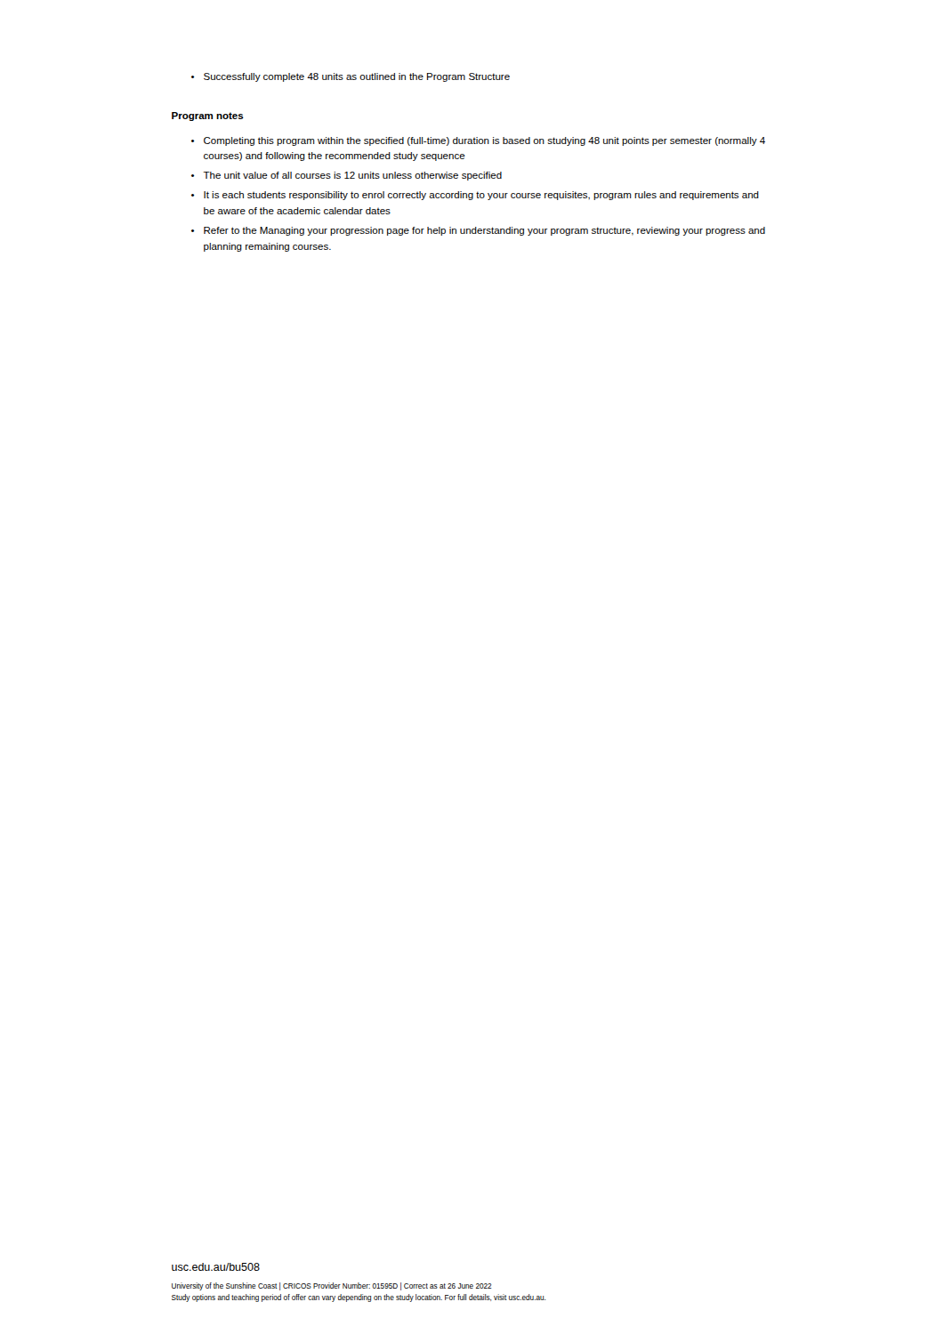Successfully complete 48 units as outlined in the Program Structure
Program notes
Completing this program within the specified (full-time) duration is based on studying 48 unit points per semester (normally 4 courses) and following the recommended study sequence
The unit value of all courses is 12 units unless otherwise specified
It is each students responsibility to enrol correctly according to your course requisites, program rules and requirements and be aware of the academic calendar dates
Refer to the Managing your progression page for help in understanding your program structure, reviewing your progress and planning remaining courses.
usc.edu.au/bu508
University of the Sunshine Coast | CRICOS Provider Number: 01595D | Correct as at 26 June 2022
Study options and teaching period of offer can vary depending on the study location. For full details, visit usc.edu.au.